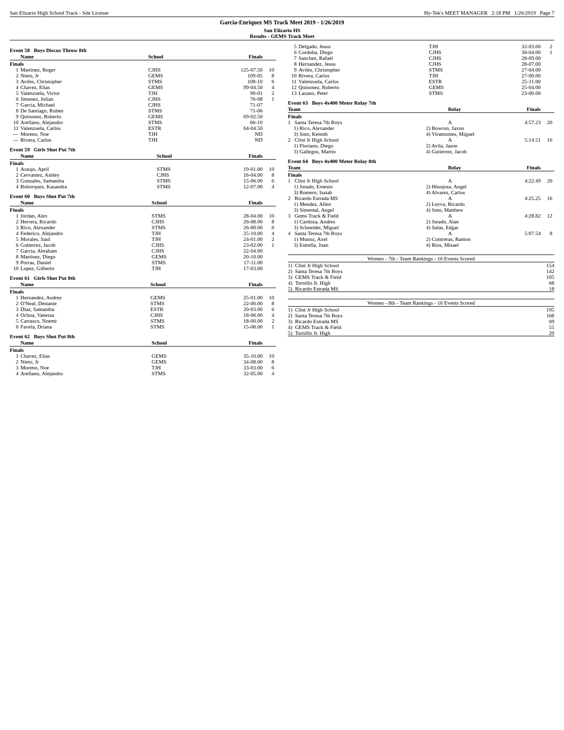San Elizario High School Track - Site License
Hy-Tek's MEET MANAGER 2:18 PM 1/26/2019 Page 7
Garcia-Enriquez MS Track Meet 2019 - 1/26/2019
San Elizario HS
Results - GEMS Track Meet
Event 58 Boys Discus Throw 8th
| | Name | School | Finals | |
| --- | --- | --- | --- | --- |
| Finals |
| 1 | Martinez, Roger | CJHS | 125-07.50 | 10 |
| 2 | Nieto, Jr | GEMS | 109-05 | 8 |
| 3 | Aviles, Christopher | STMS | 108-10 | 6 |
| 4 | Chavez, Elias | GEMS | 99-04.50 | 4 |
| 5 | Valenzuela, Victor | TJH | 90-01 | 2 |
| 6 | Jimenez, Julian | CJHS | 76-08 | 1 |
| 7 | Garcia, Michael | CJHS | 71-07 | |
| 8 | De Santiago, Ruben | STMS | 71-06 | |
| 9 | Quinonez, Roberto | GEMS | 69-02.50 | |
| 10 | Arellano, Alejandro | STMS | 66-10 | |
| 11 | Valenzuela, Carlos | ESTR | 64-04.50 | |
| --- | Moreno, Noe | TJH | ND | |
| --- | Rivera, Carlos | TJH | ND | |
Event 59 Girls Shot Put 7th
| | Name | School | Finals | |
| --- | --- | --- | --- | --- |
| Finals |
| 1 | Araujo, April | STMS | 19-01.00 | 10 |
| 2 | Cervantez, Ashley | CJHS | 16-04.00 | 8 |
| 3 | Gonzales, Samantha | STMS | 15-06.00 | 6 |
| 4 | Bohorquez, Kasandra | STMS | 12-07.00 | 4 |
Event 60 Boys Shot Put 7th
| | Name | School | Finals | |
| --- | --- | --- | --- | --- |
| Finals |
| 1 | Jordan, Alex | STMS | 28-04.00 | 10 |
| 2 | Herrera, Ricardo | CJHS | 26-08.00 | 8 |
| 3 | Rico, Alexander | STMS | 26-00.00 | 6 |
| 4 | Federico, Alejandro | TJH | 25-10.00 | 4 |
| 5 | Morales, Saul | TJH | 24-01.00 | 2 |
| 6 | Gutierrez, Jacob | CJHS | 23-02.00 | 1 |
| 7 | Garcia, Abraham | CJHS | 22-04.00 | |
| 8 | Martinez, Diego | GEMS | 20-10.00 | |
| 9 | Porras, Daniel | STMS | 17-11.00 | |
| 10 | Lopez, Gilberto | TJH | 17-03.00 | |
Event 61 Girls Shot Put 8th
| | Name | School | Finals | |
| --- | --- | --- | --- | --- |
| Finals |
| 1 | Hernandez, Audrey | GEMS | 25-01.00 | 10 |
| 2 | O'Neal, Destanie | STMS | 22-06.00 | 8 |
| 3 | Diaz, Samantha | ESTR | 20-03.00 | 6 |
| 4 | Ochoa, Vanessa | CJHS | 18-06.00 | 4 |
| 5 | Carrasco, Noemi | STMS | 18-00.00 | 2 |
| 6 | Favela, Driana | STMS | 15-08.00 | 1 |
Event 62 Boys Shot Put 8th
| | Name | School | Finals | |
| --- | --- | --- | --- | --- |
| Finals |
| 1 | Chavez, Elias | GEMS | 35-10.00 | 10 |
| 2 | Nieto, Jr | GEMS | 34-08.00 | 8 |
| 3 | Moreno, Noe | TJH | 33-03.00 | 6 |
| 4 | Arellano, Alejandro | STMS | 32-05.00 | 4 |
| 5 | Delgado, Jesus | TJH | 32-03.00 | 2 |
| 6 | Cordoba, Diego | CJHS | 30-04.00 | 1 |
| 7 | Sanchez, Rafael | CJHS | 28-09.00 | |
| 8 | Hernandez, Jesus | CJHS | 28-07.00 | |
| 9 | Aviles, Christopher | STMS | 27-04.00 | |
| 10 | Rivera, Carlos | TJH | 27-00.00 | |
| 11 | Valenzuela, Carlos | ESTR | 25-11.00 | |
| 12 | Quinonez, Roberto | GEMS | 25-04.00 | |
| 13 | Lazano, Peter | STMS | 23-00.00 | |
Event 63 Boys 4x400 Meter Relay 7th
| Team | Relay | Finals | |
| --- | --- | --- | --- |
| Finals |
| 1 Santa Teresa 7th Boys | A | 4:57.23 | 20 |
| 1) Rico, Alexander 2) Bowron, Jaxon 3) Soto, Kennth 4) Viramontes, Miguel |
| 2 Clint Jr High School | A | 5:14.51 | 16 |
| 1) Floriano, Diego 2) Avila, Jason 3) Gallegos, Martin 4) Gutierrez, Jacob |
Event 64 Boys 4x400 Meter Relay 8th
| Team | Relay | Finals | |
| --- | --- | --- | --- |
| Finals |
| 1 Clint Jr High School | A | 4:22.49 | 20 |
| 1) Jurado, Ernesto 2) Hinojosa, Angel 3) Romero, Isaiah 4) Alvarez, Carlos |
| 2 Ricardo Estrada MS | A | 4:25.25 | 16 |
| 1) Mendez, Allen 2) Leyva, Ricardo 3) Simental, Angel 4) Soto, Matthew |
| 3 Gems Track & Field | A | 4:28.82 | 12 |
| 1) Cardoza, Andres 2) Jurado, Alan 3) Schneider, Miguel 4) Salas, Edgar |
| 4 Santa Teresa 7th Boys | A | 5:07.54 | 8 |
| 1) Munoz, Axel 2) Contreras, Ramon 3) Estrella, Juan 4) Rios, Misael |
| Women - 7th - Team Rankings - 16 Events Scored |
| 1) Clint Jr High School | 154 |
| 2) Santa Teresa 7th Boys | 142 |
| 3) GEMS Track & Field | 105 |
| 4) Tornillo Jr. High | 68 |
| 5) Ricardo Estrada MS | 18 |
| Women - 8th - Team Rankings - 16 Events Scored |
| 1) Clint Jr High School | 195 |
| 2) Santa Teresa 7th Boys | 168 |
| 3) Ricardo Estrada MS | 69 |
| 4) GEMS Track & Field | 55 |
| 5) Tornillo Jr. High | 20 |